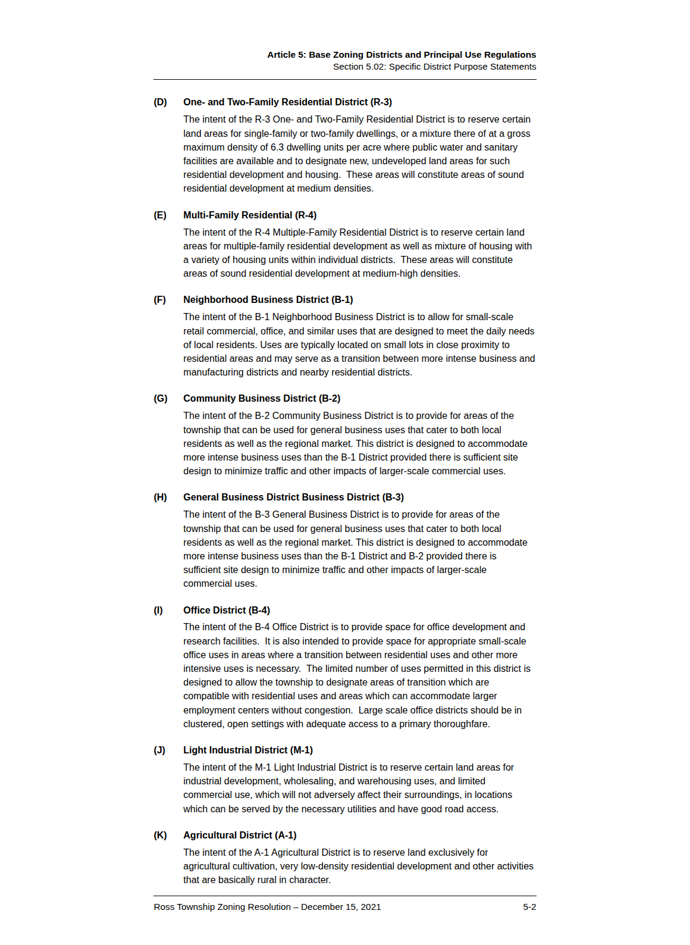Article 5: Base Zoning Districts and Principal Use Regulations
Section 5.02: Specific District Purpose Statements
(D) One- and Two-Family Residential District (R-3)
The intent of the R-3 One- and Two-Family Residential District is to reserve certain land areas for single-family or two-family dwellings, or a mixture there of at a gross maximum density of 6.3 dwelling units per acre where public water and sanitary facilities are available and to designate new, undeveloped land areas for such residential development and housing. These areas will constitute areas of sound residential development at medium densities.
(E) Multi-Family Residential (R-4)
The intent of the R-4 Multiple-Family Residential District is to reserve certain land areas for multiple-family residential development as well as mixture of housing with a variety of housing units within individual districts. These areas will constitute areas of sound residential development at medium-high densities.
(F) Neighborhood Business District (B-1)
The intent of the B-1 Neighborhood Business District is to allow for small-scale retail commercial, office, and similar uses that are designed to meet the daily needs of local residents. Uses are typically located on small lots in close proximity to residential areas and may serve as a transition between more intense business and manufacturing districts and nearby residential districts.
(G) Community Business District (B-2)
The intent of the B-2 Community Business District is to provide for areas of the township that can be used for general business uses that cater to both local residents as well as the regional market. This district is designed to accommodate more intense business uses than the B-1 District provided there is sufficient site design to minimize traffic and other impacts of larger-scale commercial uses.
(H) General Business District Business District (B-3)
The intent of the B-3 General Business District is to provide for areas of the township that can be used for general business uses that cater to both local residents as well as the regional market. This district is designed to accommodate more intense business uses than the B-1 District and B-2 provided there is sufficient site design to minimize traffic and other impacts of larger-scale commercial uses.
(I) Office District (B-4)
The intent of the B-4 Office District is to provide space for office development and research facilities. It is also intended to provide space for appropriate small-scale office uses in areas where a transition between residential uses and other more intensive uses is necessary. The limited number of uses permitted in this district is designed to allow the township to designate areas of transition which are compatible with residential uses and areas which can accommodate larger employment centers without congestion. Large scale office districts should be in clustered, open settings with adequate access to a primary thoroughfare.
(J) Light Industrial District (M-1)
The intent of the M-1 Light Industrial District is to reserve certain land areas for industrial development, wholesaling, and warehousing uses, and limited commercial use, which will not adversely affect their surroundings, in locations which can be served by the necessary utilities and have good road access.
(K) Agricultural District (A-1)
The intent of the A-1 Agricultural District is to reserve land exclusively for agricultural cultivation, very low-density residential development and other activities that are basically rural in character.
Ross Township Zoning Resolution – December 15, 2021 5-2